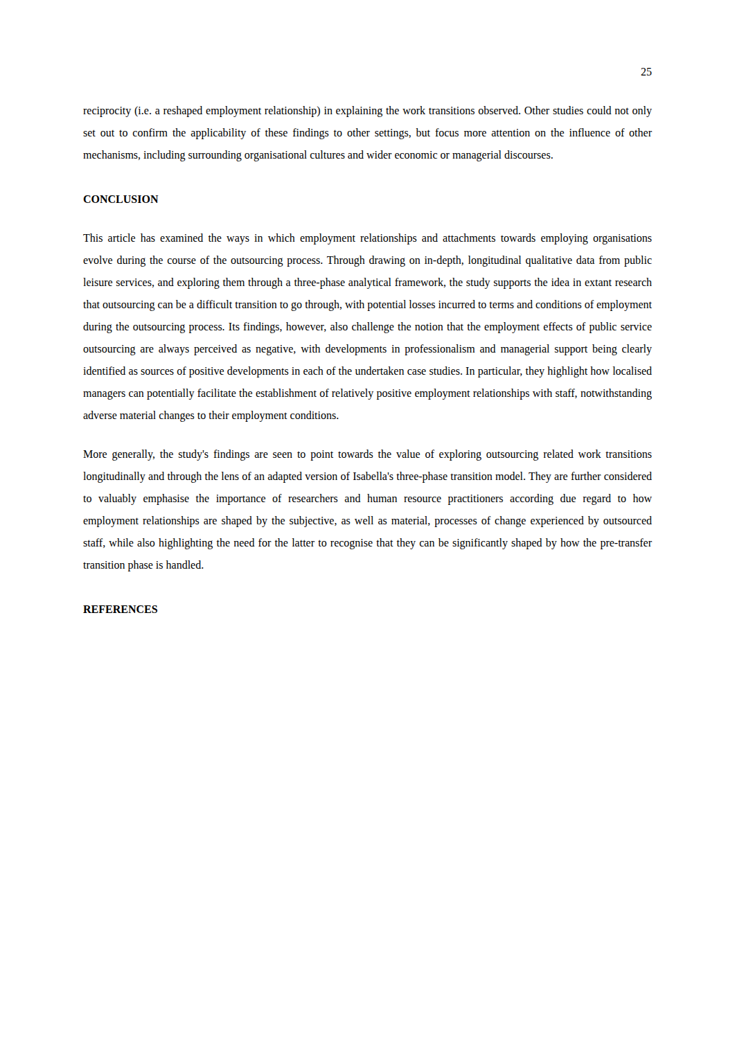25
reciprocity (i.e. a reshaped employment relationship) in explaining the work transitions observed. Other studies could not only set out to confirm the applicability of these findings to other settings, but focus more attention on the influence of other mechanisms, including surrounding organisational cultures and wider economic or managerial discourses.
Conclusion
This article has examined the ways in which employment relationships and attachments towards employing organisations evolve during the course of the outsourcing process. Through drawing on in-depth, longitudinal qualitative data from public leisure services, and exploring them through a three-phase analytical framework, the study supports the idea in extant research that outsourcing can be a difficult transition to go through, with potential losses incurred to terms and conditions of employment during the outsourcing process. Its findings, however, also challenge the notion that the employment effects of public service outsourcing are always perceived as negative, with developments in professionalism and managerial support being clearly identified as sources of positive developments in each of the undertaken case studies. In particular, they highlight how localised managers can potentially facilitate the establishment of relatively positive employment relationships with staff, notwithstanding adverse material changes to their employment conditions.
More generally, the study's findings are seen to point towards the value of exploring outsourcing related work transitions longitudinally and through the lens of an adapted version of Isabella's three-phase transition model. They are further considered to valuably emphasise the importance of researchers and human resource practitioners according due regard to how employment relationships are shaped by the subjective, as well as material, processes of change experienced by outsourced staff, while also highlighting the need for the latter to recognise that they can be significantly shaped by how the pre-transfer transition phase is handled.
References